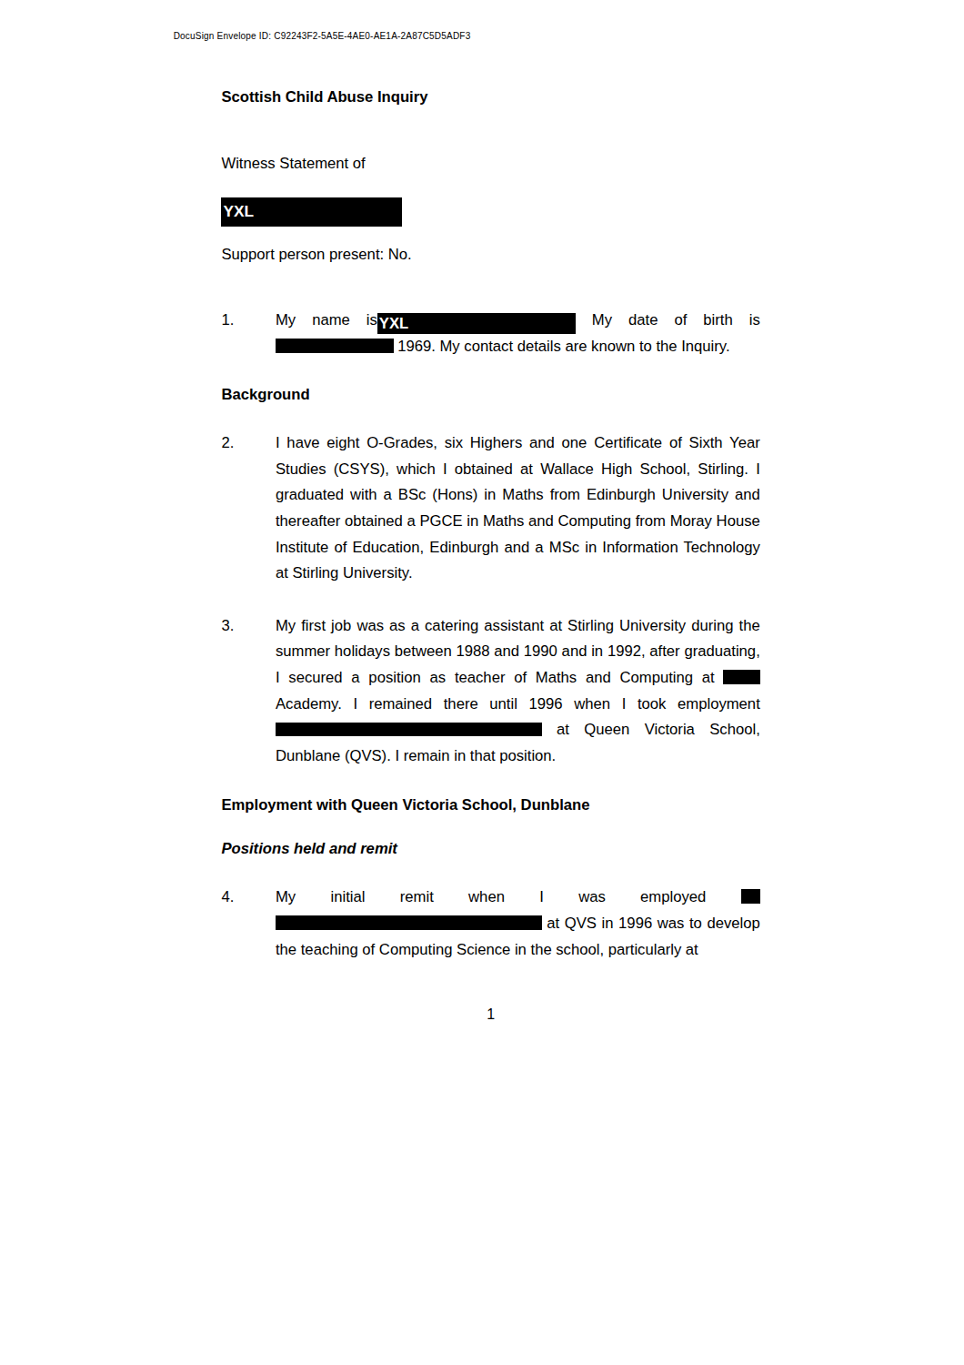DocuSign Envelope ID: C92243F2-5A5E-4AE0-AE1A-2A87C5D5ADF3
Scottish Child Abuse Inquiry
Witness Statement of
YXL
Support person present: No.
1. My name isYXL My date of birth is 1969. My contact details are known to the Inquiry.
Background
2. I have eight O-Grades, six Highers and one Certificate of Sixth Year Studies (CSYS), which I obtained at Wallace High School, Stirling. I graduated with a BSc (Hons) in Maths from Edinburgh University and thereafter obtained a PGCE in Maths and Computing from Moray House Institute of Education, Edinburgh and a MSc in Information Technology at Stirling University.
3. My first job was as a catering assistant at Stirling University during the summer holidays between 1988 and 1990 and in 1992, after graduating, I secured a position as teacher of Maths and Computing at Academy. I remained there until 1996 when I took employment at Queen Victoria School, Dunblane (QVS). I remain in that position.
Employment with Queen Victoria School, Dunblane
Positions held and remit
4. My initial remit when I was employed at QVS in 1996 was to develop the teaching of Computing Science in the school, particularly at
1